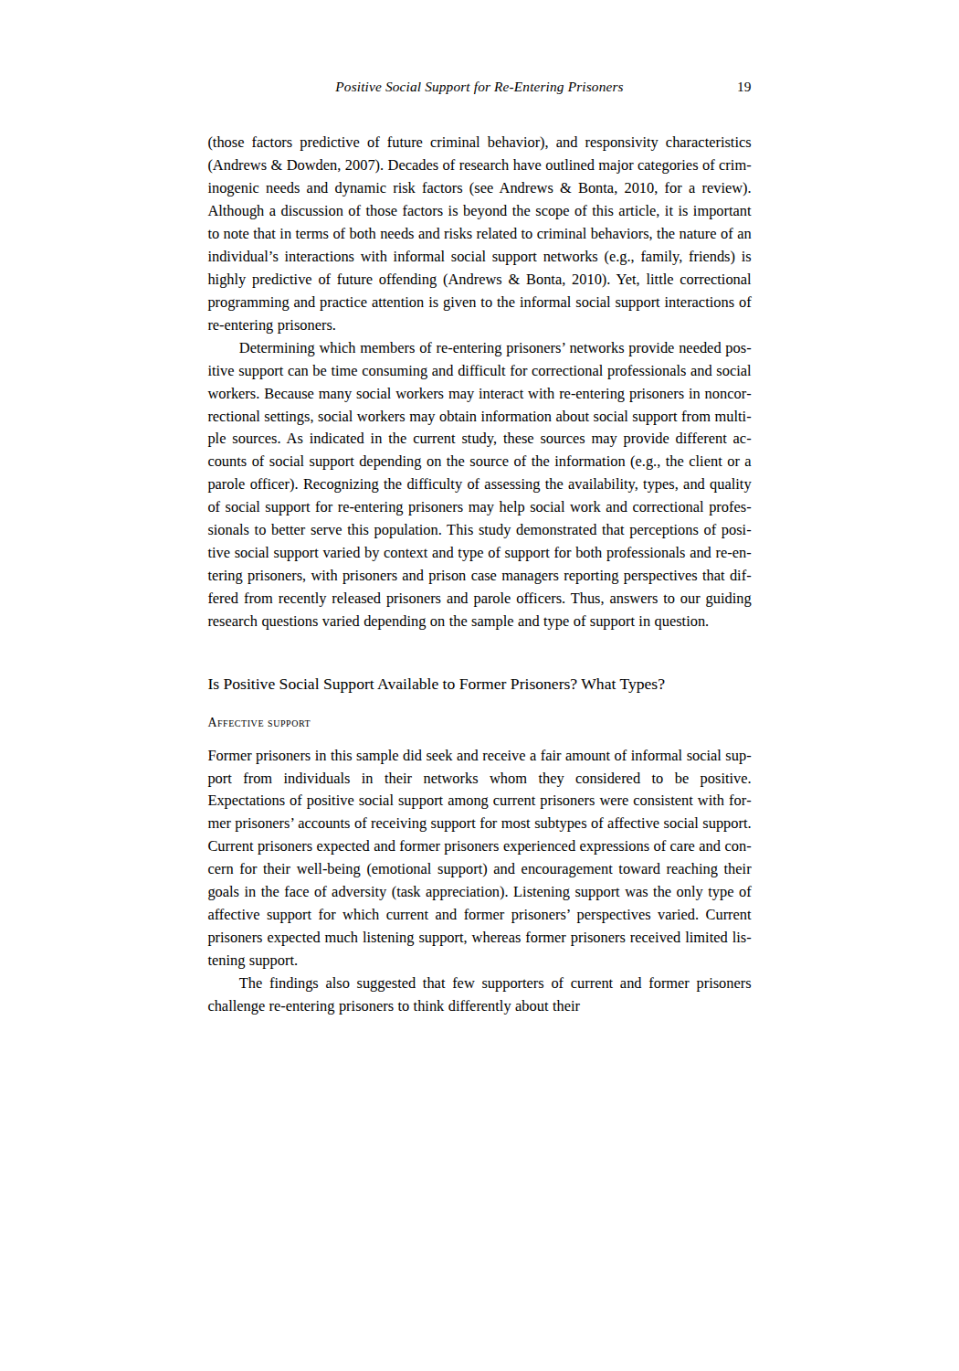Positive Social Support for Re-Entering Prisoners 19
(those factors predictive of future criminal behavior), and responsivity characteristics (Andrews & Dowden, 2007). Decades of research have outlined major categories of criminogenic needs and dynamic risk factors (see Andrews & Bonta, 2010, for a review). Although a discussion of those factors is beyond the scope of this article, it is important to note that in terms of both needs and risks related to criminal behaviors, the nature of an individual’s interactions with informal social support networks (e.g., family, friends) is highly predictive of future offending (Andrews & Bonta, 2010). Yet, little correctional programming and practice attention is given to the informal social support interactions of re-entering prisoners.
Determining which members of re-entering prisoners’ networks provide needed positive support can be time consuming and difficult for correctional professionals and social workers. Because many social workers may interact with re-entering prisoners in noncorrectional settings, social workers may obtain information about social support from multiple sources. As indicated in the current study, these sources may provide different accounts of social support depending on the source of the information (e.g., the client or a parole officer). Recognizing the difficulty of assessing the availability, types, and quality of social support for re-entering prisoners may help social work and correctional professionals to better serve this population. This study demonstrated that perceptions of positive social support varied by context and type of support for both professionals and re-entering prisoners, with prisoners and prison case managers reporting perspectives that differed from recently released prisoners and parole officers. Thus, answers to our guiding research questions varied depending on the sample and type of support in question.
Is Positive Social Support Available to Former Prisoners? What Types?
Affective support
Former prisoners in this sample did seek and receive a fair amount of informal social support from individuals in their networks whom they considered to be positive. Expectations of positive social support among current prisoners were consistent with former prisoners’ accounts of receiving support for most subtypes of affective social support. Current prisoners expected and former prisoners experienced expressions of care and concern for their well-being (emotional support) and encouragement toward reaching their goals in the face of adversity (task appreciation). Listening support was the only type of affective support for which current and former prisoners’ perspectives varied. Current prisoners expected much listening support, whereas former prisoners received limited listening support.
The findings also suggested that few supporters of current and former prisoners challenge re-entering prisoners to think differently about their